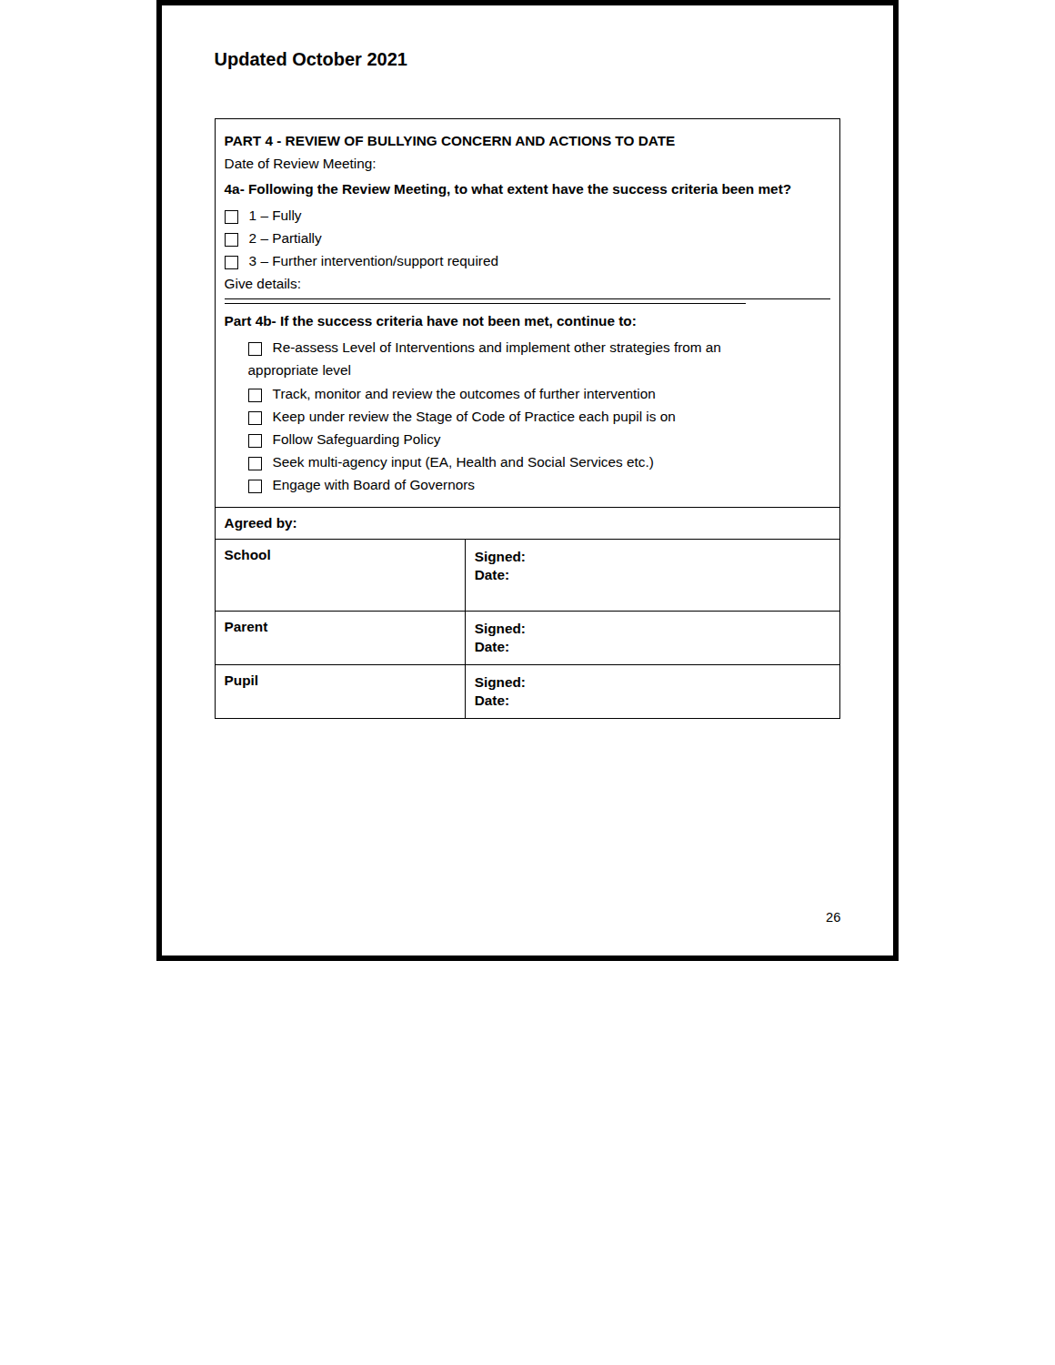Updated October 2021
| PART 4 - REVIEW OF BULLYING CONCERN AND ACTIONS TO DATE Date of Review Meeting: 4a- Following the Review Meeting, to what extent have the success criteria been met? 1 – Fully 2 – Partially 3 – Further intervention/support required Give details: Part 4b- If the success criteria have not been met, continue to: Re-assess Level of Interventions and implement other strategies from an appropriate level Track, monitor and review the outcomes of further intervention Keep under review the Stage of Code of Practice each pupil is on Follow Safeguarding Policy Seek multi-agency input (EA, Health and Social Services etc.) Engage with Board of Governors |
| Agreed by: |
| School | Signed: Date: |
| Parent | Signed: Date: |
| Pupil | Signed: Date: |
26